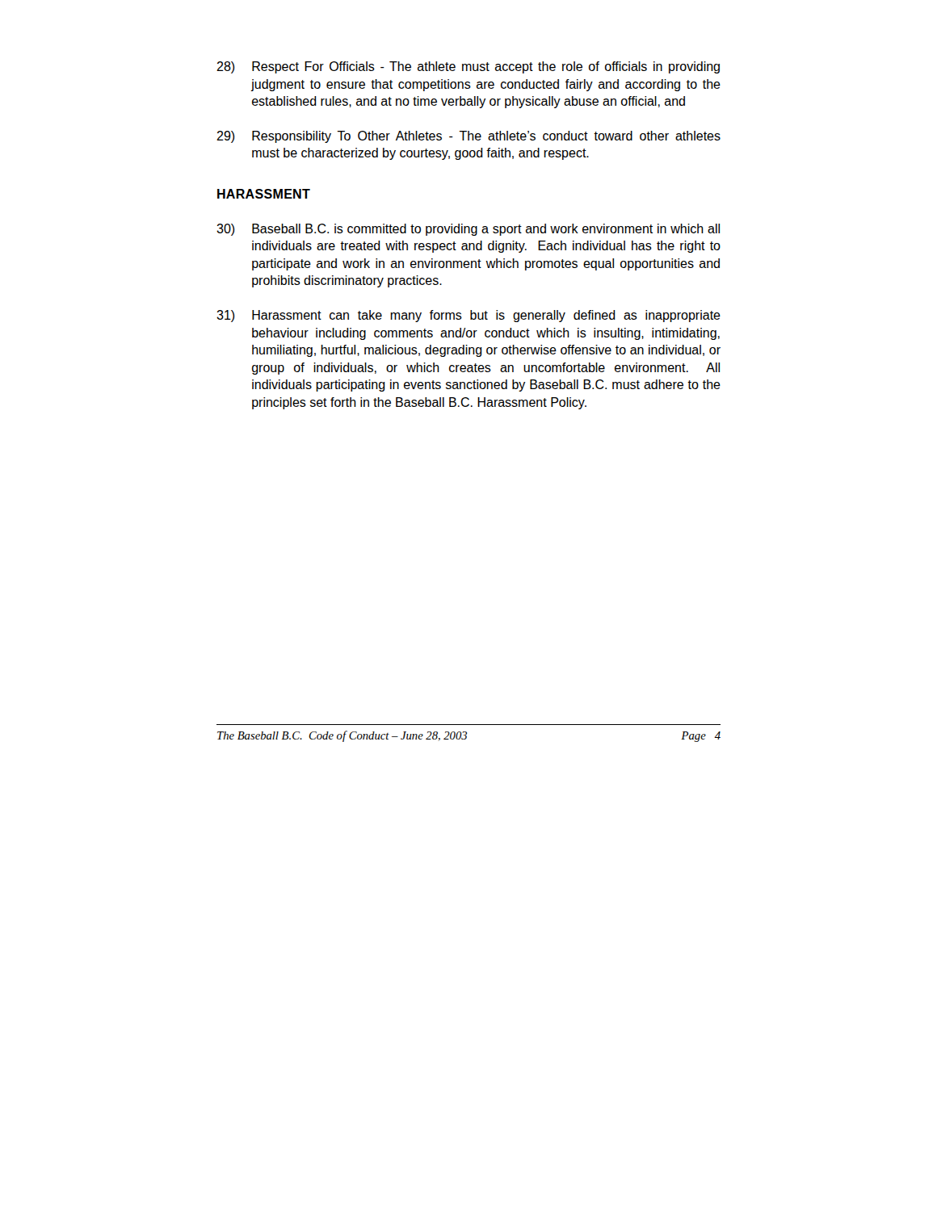28) Respect For Officials - The athlete must accept the role of officials in providing judgment to ensure that competitions are conducted fairly and according to the established rules, and at no time verbally or physically abuse an official, and
29) Responsibility To Other Athletes - The athlete’s conduct toward other athletes must be characterized by courtesy, good faith, and respect.
HARASSMENT
30) Baseball B.C. is committed to providing a sport and work environment in which all individuals are treated with respect and dignity. Each individual has the right to participate and work in an environment which promotes equal opportunities and prohibits discriminatory practices.
31) Harassment can take many forms but is generally defined as inappropriate behaviour including comments and/or conduct which is insulting, intimidating, humiliating, hurtful, malicious, degrading or otherwise offensive to an individual, or group of individuals, or which creates an uncomfortable environment. All individuals participating in events sanctioned by Baseball B.C. must adhere to the principles set forth in the Baseball B.C. Harassment Policy.
The Baseball B.C. Code of Conduct – June 28, 2003 Page 4